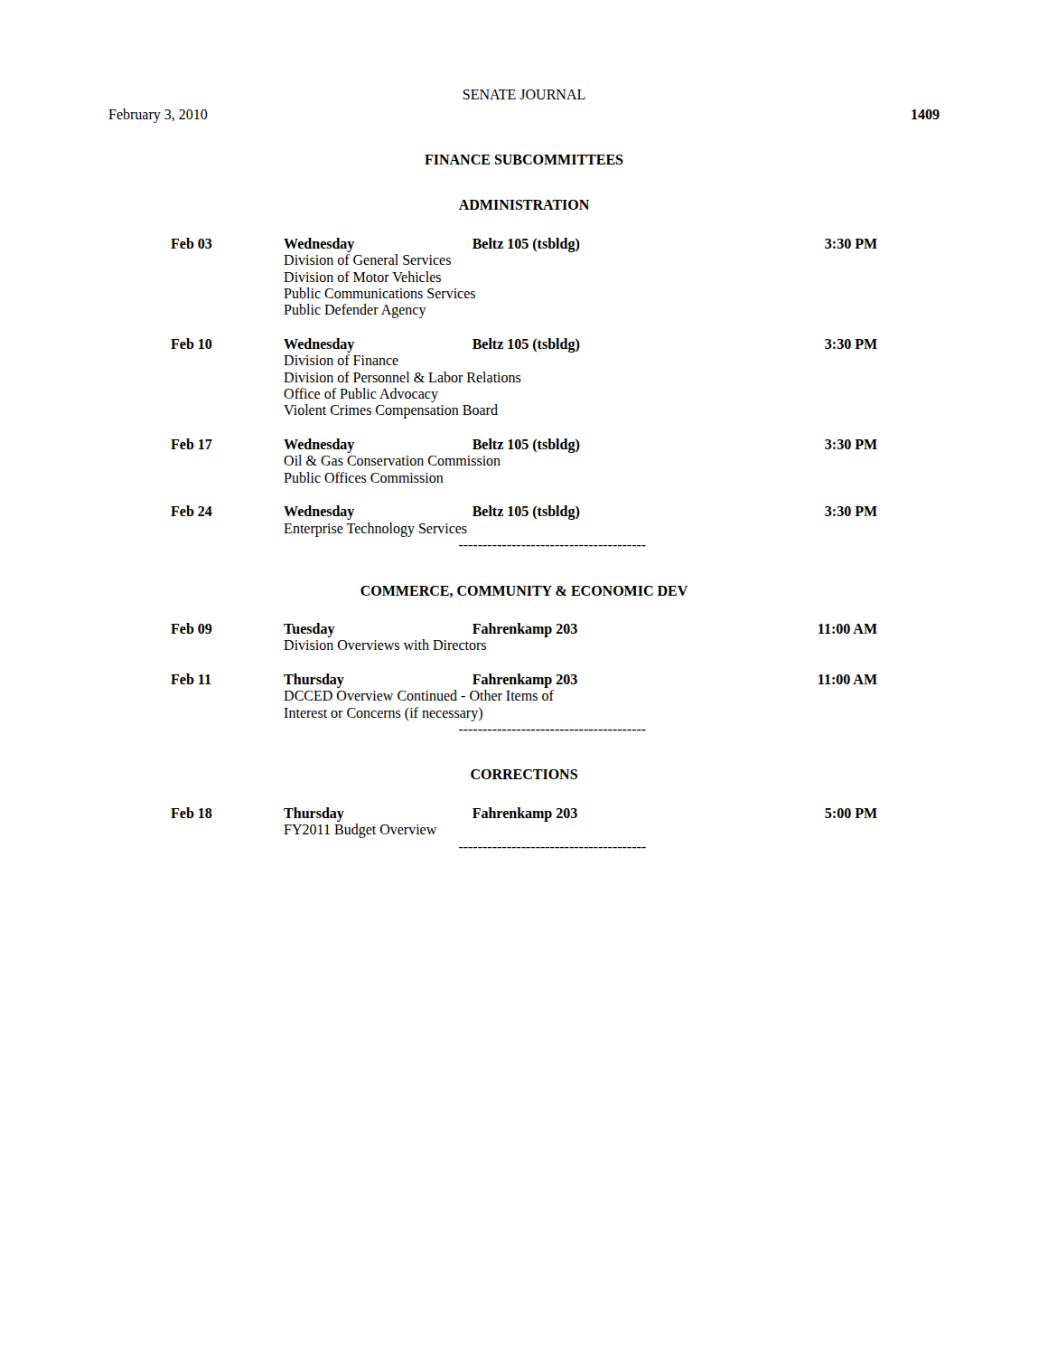SENATE JOURNAL
February 3, 2010 1409
FINANCE SUBCOMMITTEES
ADMINISTRATION
| Feb 03 | Wednesday | Beltz 105 (tsbldg) | 3:30 PM |
| | Division of General Services |
| | Division of Motor Vehicles |
| | Public Communications Services |
| | Public Defender Agency |
| Feb 10 | Wednesday | Beltz 105 (tsbldg) | 3:30 PM |
| | Division of Finance |
| | Division of Personnel & Labor Relations |
| | Office of Public Advocacy |
| | Violent Crimes Compensation Board |
| Feb 17 | Wednesday | Beltz 105 (tsbldg) | 3:30 PM |
| | Oil & Gas Conservation Commission |
| | Public Offices Commission |
| Feb 24 | Wednesday | Beltz 105 (tsbldg) | 3:30 PM |
| | Enterprise Technology Services |
---------------------------------------
COMMERCE, COMMUNITY & ECONOMIC DEV
| Feb 09 | Tuesday | Fahrenkamp 203 | 11:00 AM |
| | Division Overviews with Directors |
| Feb 11 | Thursday | Fahrenkamp 203 | 11:00 AM |
| | DCCED Overview Continued - Other Items of |
| | Interest or Concerns (if necessary) |
---------------------------------------
CORRECTIONS
| Feb 18 | Thursday | Fahrenkamp 203 | 5:00 PM |
| | FY2011 Budget Overview |
---------------------------------------